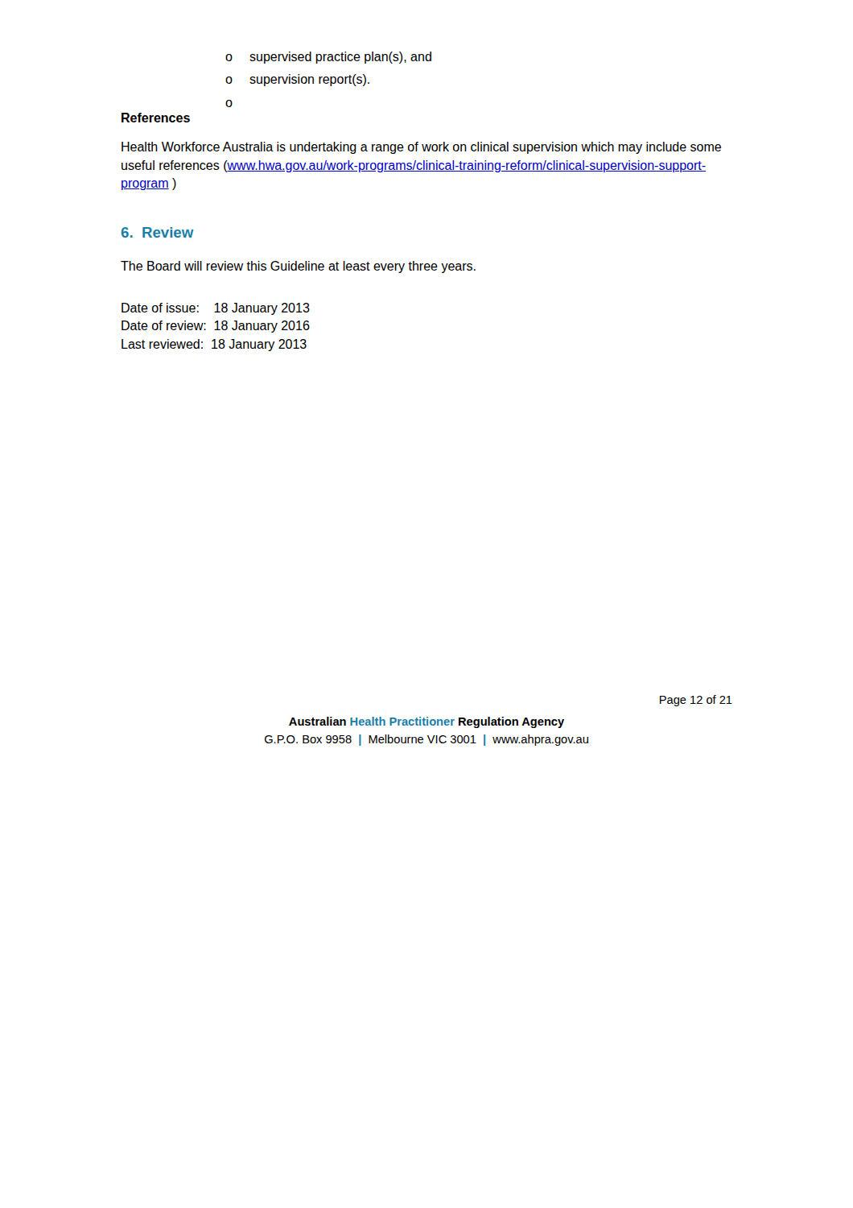supervised practice plan(s), and
supervision report(s).
References
Health Workforce Australia is undertaking a range of work on clinical supervision which may include some useful references (www.hwa.gov.au/work-programs/clinical-training-reform/clinical-supervision-support-program )
6. Review
The Board will review this Guideline at least every three years.
Date of issue: 18 January 2013
Date of review: 18 January 2016
Last reviewed: 18 January 2013
Page 12 of 21
Australian Health Practitioner Regulation Agency
G.P.O. Box 9958 | Melbourne VIC 3001 | www.ahpra.gov.au